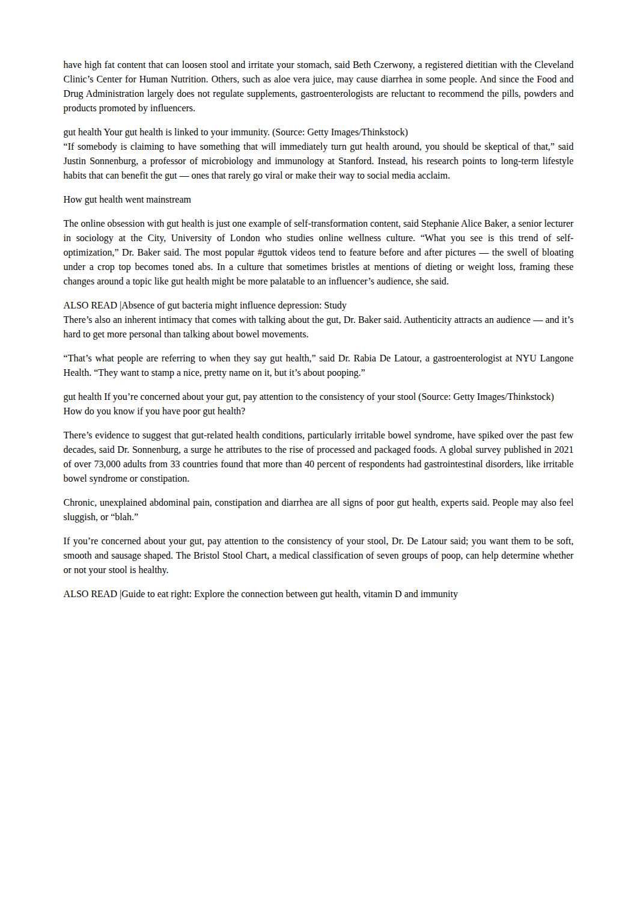have high fat content that can loosen stool and irritate your stomach, said Beth Czerwony, a registered dietitian with the Cleveland Clinic’s Center for Human Nutrition. Others, such as aloe vera juice, may cause diarrhea in some people. And since the Food and Drug Administration largely does not regulate supplements, gastroenterologists are reluctant to recommend the pills, powders and products promoted by influencers.
gut health Your gut health is linked to your immunity. (Source: Getty Images/Thinkstock)
“If somebody is claiming to have something that will immediately turn gut health around, you should be skeptical of that,” said Justin Sonnenburg, a professor of microbiology and immunology at Stanford. Instead, his research points to long-term lifestyle habits that can benefit the gut — ones that rarely go viral or make their way to social media acclaim.
How gut health went mainstream
The online obsession with gut health is just one example of self-transformation content, said Stephanie Alice Baker, a senior lecturer in sociology at the City, University of London who studies online wellness culture. “What you see is this trend of self-optimization,” Dr. Baker said. The most popular #guttok videos tend to feature before and after pictures — the swell of bloating under a crop top becomes toned abs. In a culture that sometimes bristles at mentions of dieting or weight loss, framing these changes around a topic like gut health might be more palatable to an influencer’s audience, she said.
ALSO READ |Absence of gut bacteria might influence depression: Study
There’s also an inherent intimacy that comes with talking about the gut, Dr. Baker said. Authenticity attracts an audience — and it’s hard to get more personal than talking about bowel movements.
“That’s what people are referring to when they say gut health,” said Dr. Rabia De Latour, a gastroenterologist at NYU Langone Health. “They want to stamp a nice, pretty name on it, but it’s about pooping.”
gut health If you’re concerned about your gut, pay attention to the consistency of your stool (Source: Getty Images/Thinkstock)
How do you know if you have poor gut health?
There’s evidence to suggest that gut-related health conditions, particularly irritable bowel syndrome, have spiked over the past few decades, said Dr. Sonnenburg, a surge he attributes to the rise of processed and packaged foods. A global survey published in 2021 of over 73,000 adults from 33 countries found that more than 40 percent of respondents had gastrointestinal disorders, like irritable bowel syndrome or constipation.
Chronic, unexplained abdominal pain, constipation and diarrhea are all signs of poor gut health, experts said. People may also feel sluggish, or “blah.”
If you’re concerned about your gut, pay attention to the consistency of your stool, Dr. De Latour said; you want them to be soft, smooth and sausage shaped. The Bristol Stool Chart, a medical classification of seven groups of poop, can help determine whether or not your stool is healthy.
ALSO READ |Guide to eat right: Explore the connection between gut health, vitamin D and immunity